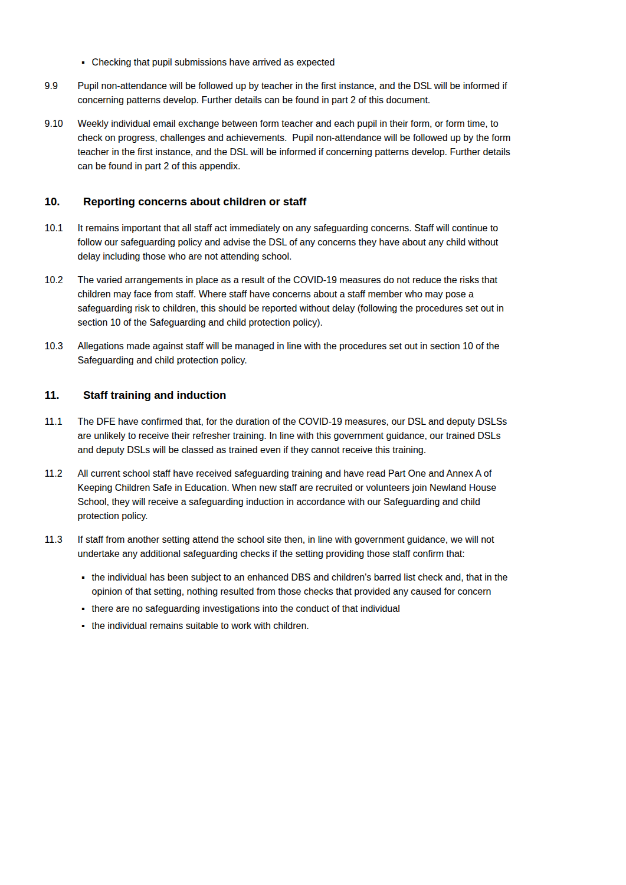Checking that pupil submissions have arrived as expected
9.9
Pupil non-attendance will be followed up by teacher in the first instance, and the DSL will be informed if concerning patterns develop. Further details can be found in part 2 of this document.
9.10
Weekly individual email exchange between form teacher and each pupil in their form, or form time, to check on progress, challenges and achievements. Pupil non-attendance will be followed up by the form teacher in the first instance, and the DSL will be informed if concerning patterns develop. Further details can be found in part 2 of this appendix.
10. Reporting concerns about children or staff
10.1
It remains important that all staff act immediately on any safeguarding concerns. Staff will continue to follow our safeguarding policy and advise the DSL of any concerns they have about any child without delay including those who are not attending school.
10.2
The varied arrangements in place as a result of the COVID-19 measures do not reduce the risks that children may face from staff. Where staff have concerns about a staff member who may pose a safeguarding risk to children, this should be reported without delay (following the procedures set out in section 10 of the Safeguarding and child protection policy).
10.3
Allegations made against staff will be managed in line with the procedures set out in section 10 of the Safeguarding and child protection policy.
11. Staff training and induction
11.1
The DFE have confirmed that, for the duration of the COVID-19 measures, our DSL and deputy DSLSs are unlikely to receive their refresher training. In line with this government guidance, our trained DSLs and deputy DSLs will be classed as trained even if they cannot receive this training.
11.2
All current school staff have received safeguarding training and have read Part One and Annex A of Keeping Children Safe in Education. When new staff are recruited or volunteers join Newland House School, they will receive a safeguarding induction in accordance with our Safeguarding and child protection policy.
11.3
If staff from another setting attend the school site then, in line with government guidance, we will not undertake any additional safeguarding checks if the setting providing those staff confirm that:
the individual has been subject to an enhanced DBS and children's barred list check and, that in the opinion of that setting, nothing resulted from those checks that provided any caused for concern
there are no safeguarding investigations into the conduct of that individual
the individual remains suitable to work with children.